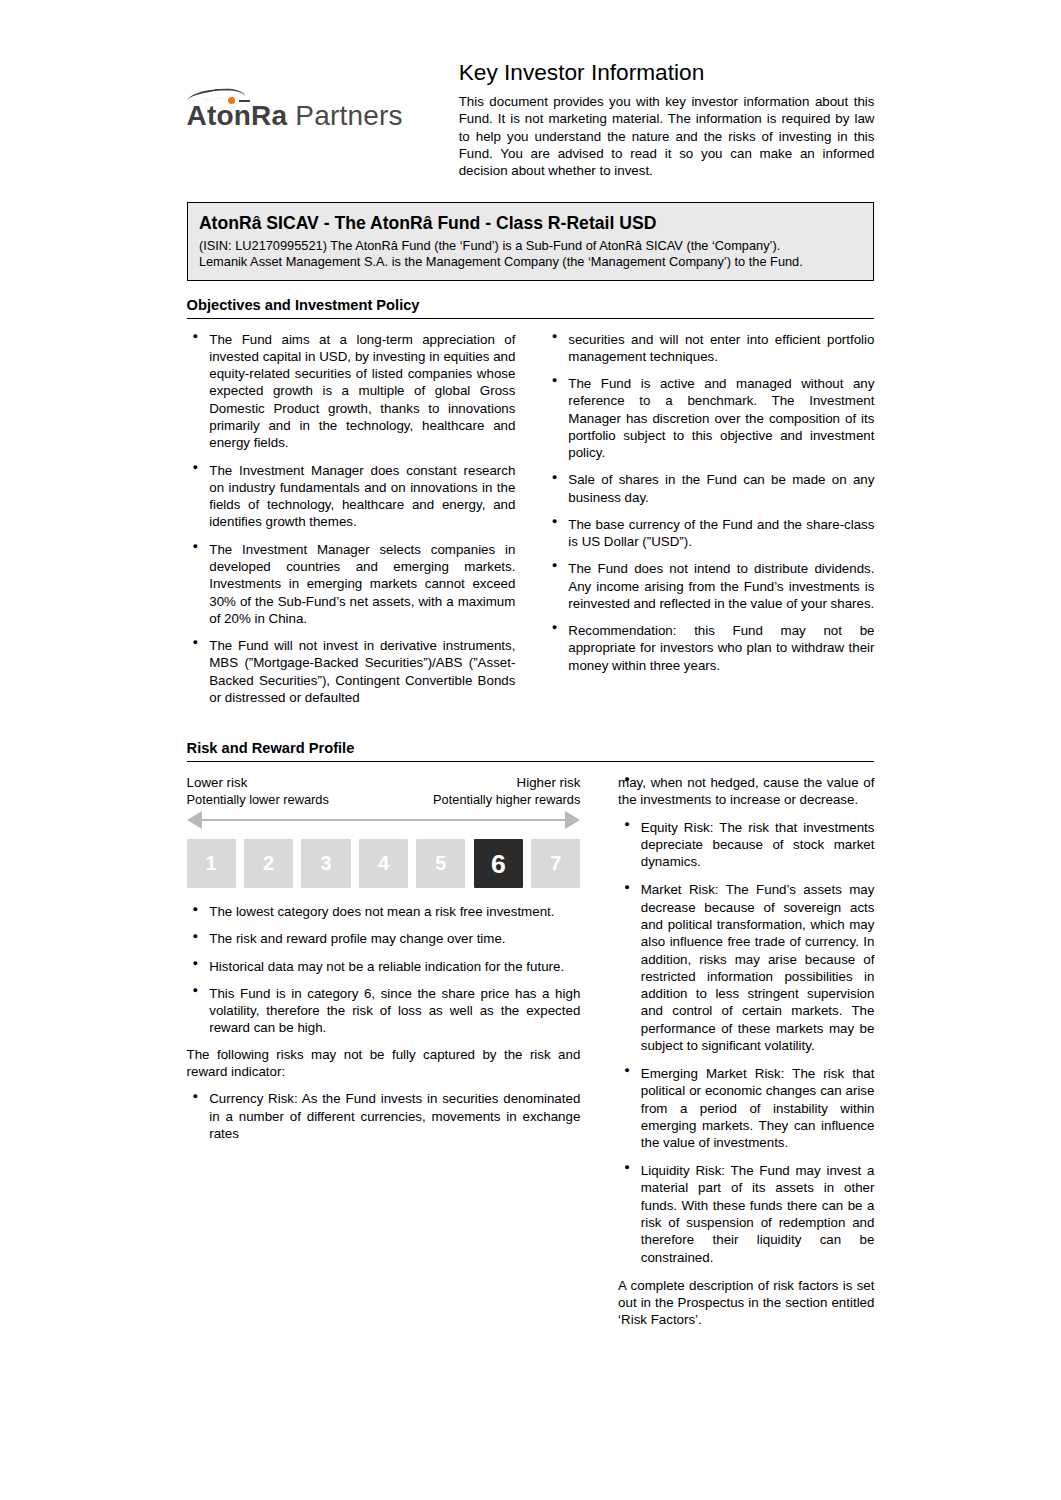AtonR a Partners
Key Investor Information
This document provides you with key investor information about this Fund. It is not marketing material. The information is required by law to help you understand the nature and the risks of investing in this Fund. You are advised to read it so you can make an informed decision about whether to invest.
AtonRâ SICAV - The AtonRâ Fund - Class R-Retail USD
(ISIN: LU2170995521) The AtonRâ Fund (the ‘Fund’) is a Sub-Fund of AtonRâ SICAV (the ‘Company’).
Lemanik Asset Management S.A. is the Management Company (the ‘Management Company’) to the Fund.
Objectives and Investment Policy
The Fund aims at a long-term appreciation of invested capital in USD, by investing in equities and equity-related securities of listed companies whose expected growth is a multiple of global Gross Domestic Product growth, thanks to innovations primarily and in the technology, healthcare and energy fields.
The Investment Manager does constant research on industry fundamentals and on innovations in the fields of technology, healthcare and energy, and identifies growth themes.
The Investment Manager selects companies in developed countries and emerging markets. Investments in emerging markets cannot exceed 30% of the Sub-Fund’s net assets, with a maximum of 20% in China.
The Fund will not invest in derivative instruments, MBS (”Mortgage-Backed Securities”)/ABS (”Asset-Backed Securities”), Contingent Convertible Bonds or distressed or defaulted
securities and will not enter into efficient portfolio management techniques.
The Fund is active and managed without any reference to a benchmark. The Investment Manager has discretion over the composition of its portfolio subject to this objective and investment policy.
Sale of shares in the Fund can be made on any business day.
The base currency of the Fund and the share-class is US Dollar (”USD”).
The Fund does not intend to distribute dividends. Any income arising from the Fund’s investments is reinvested and reflected in the value of your shares.
Recommendation: this Fund may not be appropriate for investors who plan to withdraw their money within three years.
Risk and Reward Profile
Lower risk Higher risk
Potentially lower rewards Potentially higher rewards
1
2
3
4
5
6
7
The lowest category does not mean a risk free investment.
The risk and reward profile may change over time.
Historical data may not be a reliable indication for the future.
This Fund is in category 6, since the share price has a high volatility, therefore the risk of loss as well as the expected reward can be high.
The following risks may not be fully captured by the risk and reward indicator:
Currency Risk: As the Fund invests in securities denominated in a number of different currencies, movements in exchange rates
may, when not hedged, cause the value of the investments to increase or decrease.
Equity Risk: The risk that investments depreciate because of stock market dynamics.
Market Risk: The Fund’s assets may decrease because of sovereign acts and political transformation, which may also influence free trade of currency. In addition, risks may arise because of restricted information possibilities in addition to less stringent supervision and control of certain markets. The performance of these markets may be subject to significant volatility.
Emerging Market Risk: The risk that political or economic changes can arise from a period of instability within emerging markets. They can influence the value of investments.
Liquidity Risk: The Fund may invest a material part of its assets in other funds. With these funds there can be a risk of suspension of redemption and therefore their liquidity can be constrained.
A complete description of risk factors is set out in the Prospectus in the section entitled ‘Risk Factors’.